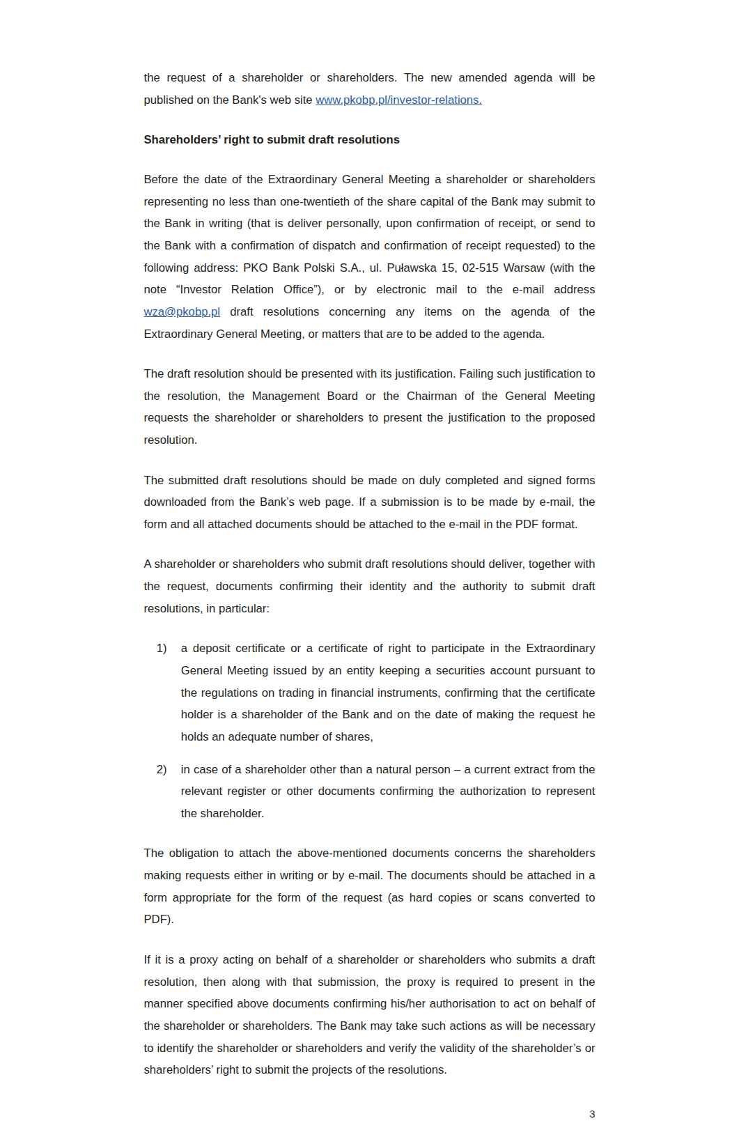the request of a shareholder or shareholders. The new amended agenda will be published on the Bank's web site www.pkobp.pl/investor-relations.
Shareholders’ right to submit draft resolutions
Before the date of the Extraordinary General Meeting a shareholder or shareholders representing no less than one-twentieth of the share capital of the Bank may submit to the Bank in writing (that is deliver personally, upon confirmation of receipt, or send to the Bank with a confirmation of dispatch and confirmation of receipt requested) to the following address: PKO Bank Polski S.A., ul. Puławska 15, 02-515 Warsaw (with the note “Investor Relation Office”), or by electronic mail to the e-mail address wza@pkobp.pl draft resolutions concerning any items on the agenda of the Extraordinary General Meeting, or matters that are to be added to the agenda.
The draft resolution should be presented with its justification. Failing such justification to the resolution, the Management Board or the Chairman of the General Meeting requests the shareholder or shareholders to present the justification to the proposed resolution.
The submitted draft resolutions should be made on duly completed and signed forms downloaded from the Bank’s web page. If a submission is to be made by e-mail, the form and all attached documents should be attached to the e-mail in the PDF format.
A shareholder or shareholders who submit draft resolutions should deliver, together with the request, documents confirming their identity and the authority to submit draft resolutions, in particular:
a deposit certificate or a certificate of right to participate in the Extraordinary General Meeting issued by an entity keeping a securities account pursuant to the regulations on trading in financial instruments, confirming that the certificate holder is a shareholder of the Bank and on the date of making the request he holds an adequate number of shares,
in case of a shareholder other than a natural person – a current extract from the relevant register or other documents confirming the authorization to represent the shareholder.
The obligation to attach the above-mentioned documents concerns the shareholders making requests either in writing or by e-mail. The documents should be attached in a form appropriate for the form of the request (as hard copies or scans converted to PDF).
If it is a proxy acting on behalf of a shareholder or shareholders who submits a draft resolution, then along with that submission, the proxy is required to present in the manner specified above documents confirming his/her authorisation to act on behalf of the shareholder or shareholders. The Bank may take such actions as will be necessary to identify the shareholder or shareholders and verify the validity of the shareholder’s or shareholders’ right to submit the projects of the resolutions.
3